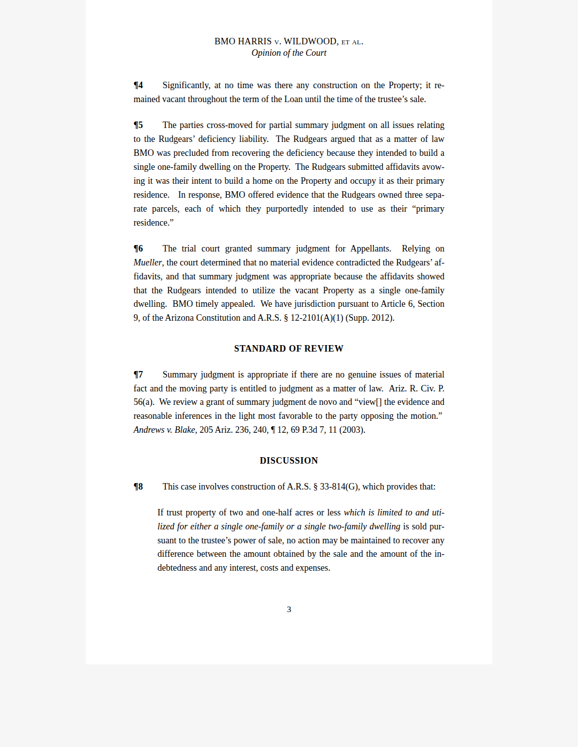BMO HARRIS v. WILDWOOD, et al.
Opinion of the Court
¶4 Significantly, at no time was there any construction on the Property; it remained vacant throughout the term of the Loan until the time of the trustee’s sale.
¶5 The parties cross-moved for partial summary judgment on all issues relating to the Rudgears’ deficiency liability. The Rudgears argued that as a matter of law BMO was precluded from recovering the deficiency because they intended to build a single one-family dwelling on the Property. The Rudgears submitted affidavits avowing it was their intent to build a home on the Property and occupy it as their primary residence. In response, BMO offered evidence that the Rudgears owned three separate parcels, each of which they purportedly intended to use as their “primary residence.”
¶6 The trial court granted summary judgment for Appellants. Relying on Mueller, the court determined that no material evidence contradicted the Rudgears’ affidavits, and that summary judgment was appropriate because the affidavits showed that the Rudgears intended to utilize the vacant Property as a single one-family dwelling. BMO timely appealed. We have jurisdiction pursuant to Article 6, Section 9, of the Arizona Constitution and A.R.S. § 12-2101(A)(1) (Supp. 2012).
STANDARD OF REVIEW
¶7 Summary judgment is appropriate if there are no genuine issues of material fact and the moving party is entitled to judgment as a matter of law. Ariz. R. Civ. P. 56(a). We review a grant of summary judgment de novo and “view[] the evidence and reasonable inferences in the light most favorable to the party opposing the motion.” Andrews v. Blake, 205 Ariz. 236, 240, ¶ 12, 69 P.3d 7, 11 (2003).
DISCUSSION
¶8 This case involves construction of A.R.S. § 33-814(G), which provides that:
If trust property of two and one-half acres or less which is limited to and utilized for either a single one-family or a single two-family dwelling is sold pursuant to the trustee’s power of sale, no action may be maintained to recover any difference between the amount obtained by the sale and the amount of the indebtedness and any interest, costs and expenses.
3